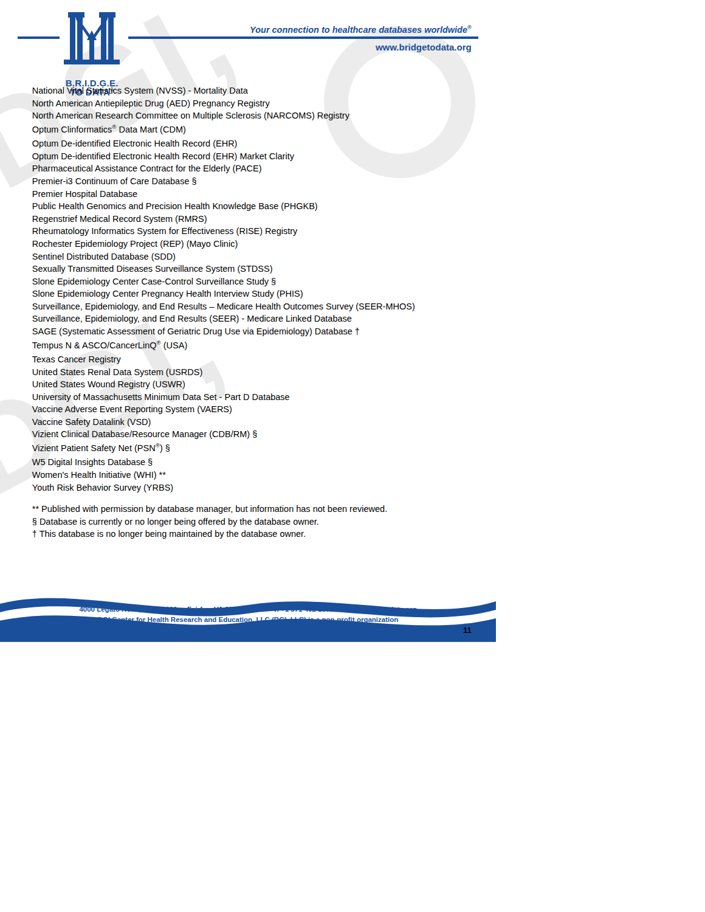DGI,
DGI,
B.R.I.D.G.E.
TO DATA®
Your connection to healthcare databases worldwide®
www.bridgetodata.org
National Vital Statistics System (NVSS) - Mortality Data
North American Antiepileptic Drug (AED) Pregnancy Registry
North American Research Committee on Multiple Sclerosis (NARCOMS) Registry
Optum Clinformatics® Data Mart (CDM)
Optum De-identified Electronic Health Record (EHR)
Optum De-identified Electronic Health Record (EHR) Market Clarity
Pharmaceutical Assistance Contract for the Elderly (PACE)
Premier-i3 Continuum of Care Database §
Premier Hospital Database
Public Health Genomics and Precision Health Knowledge Base (PHGKB)
Regenstrief Medical Record System (RMRS)
Rheumatology Informatics System for Effectiveness (RISE) Registry
Rochester Epidemiology Project (REP) (Mayo Clinic)
Sentinel Distributed Database (SDD)
Sexually Transmitted Diseases Surveillance System (STDSS)
Slone Epidemiology Center Case-Control Surveillance Study §
Slone Epidemiology Center Pregnancy Health Interview Study (PHIS)
Surveillance, Epidemiology, and End Results – Medicare Health Outcomes Survey (SEER-MHOS)
Surveillance, Epidemiology, and End Results (SEER) - Medicare Linked Database
SAGE (Systematic Assessment of Geriatric Drug Use via Epidemiology) Database †
Tempus N & ASCO/CancerLinQ® (USA)
Texas Cancer Registry
United States Renal Data System (USRDS)
United States Wound Registry (USWR)
University of Massachusetts Minimum Data Set - Part D Database
Vaccine Adverse Event Reporting System (VAERS)
Vaccine Safety Datalink (VSD)
Vizient Clinical Database/Resource Manager (CDB/RM) §
Vizient Patient Safety Net (PSN®) §
W5 Digital Insights Database §
Women's Health Initiative (WHI) **
Youth Risk Behavior Survey (YRBS)
** Published with permission by database manager, but information has not been reviewed.
§ Database is currently or no longer being offered by the database owner.
† This database is no longer being maintained by the database owner.
4000 Legato Road, Suite 1100 ● Fairfax, VA 22033 USA ● T: +1 571 402 1576 ● info@bridgetodata.org
DGI Center for Health Research and Education, LLC (DGI, LLC) is a non-profit organization
11